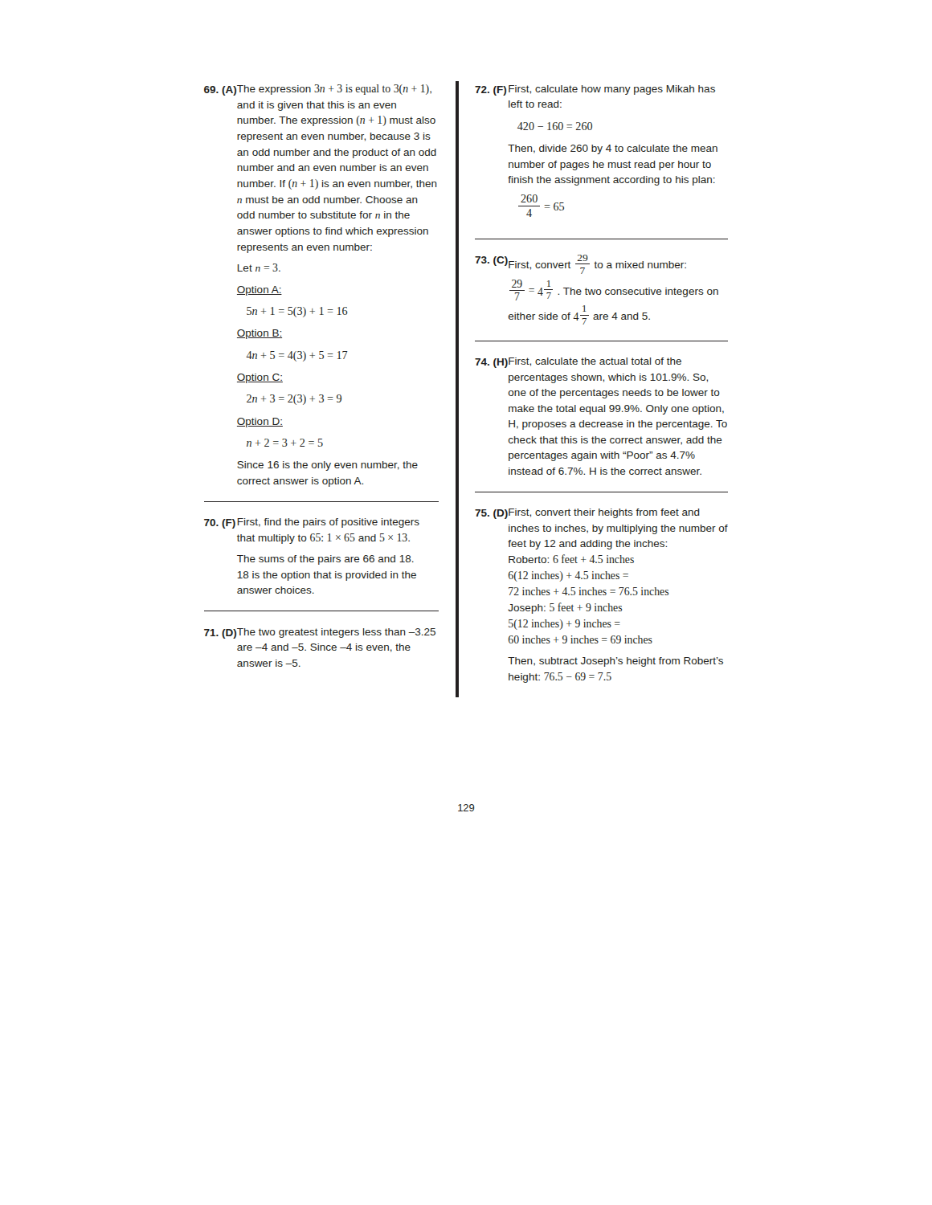69. (A)
The expression 3n + 3 is equal to 3(n + 1), and it is given that this is an even number. The expression (n + 1) must also represent an even number, because 3 is an odd number and the product of an odd number and an even number is an even number. If (n + 1) is an even number, then n must be an odd number. Choose an odd number to substitute for n in the answer options to find which expression represents an even number:
Let n = 3.
Option A:
5n + 1 = 5(3) + 1 = 16
Option B:
4n + 5 = 4(3) + 5 = 17
Option C:
2n + 3 = 2(3) + 3 = 9
Option D:
n + 2 = 3 + 2 = 5
Since 16 is the only even number, the correct answer is option A.
70. (F)
First, find the pairs of positive integers that multiply to 65: 1 × 65 and 5 × 13.
The sums of the pairs are 66 and 18.
18 is the option that is provided in the answer choices.
71. (D)
The two greatest integers less than –3.25 are –4 and –5. Since –4 is even, the answer is –5.
72. (F)
First, calculate how many pages Mikah has left to read:
420 − 160 = 260
Then, divide 260 by 4 to calculate the mean number of pages he must read per hour to finish the assignment according to his plan:
2604 = 65
73. (C)
First, convert 297 to a mixed number:
297 = 417 . The two consecutive integers on either side of 417 are 4 and 5.
74. (H)
First, calculate the actual total of the percentages shown, which is 101.9%. So, one of the percentages needs to be lower to make the total equal 99.9%. Only one option, H, proposes a decrease in the percentage. To check that this is the correct answer, add the percentages again with “Poor” as 4.7% instead of 6.7%. H is the correct answer.
75. (D)
First, convert their heights from feet and inches to inches, by multiplying the number of feet by 12 and adding the inches:
Roberto: 6 feet + 4.5 inches
6(12 inches) + 4.5 inches =
72 inches + 4.5 inches = 76.5 inches
Joseph: 5 feet + 9 inches
5(12 inches) + 9 inches =
60 inches + 9 inches = 69 inches
Then, subtract Joseph’s height from Robert’s height: 76.5 − 69 = 7.5
129